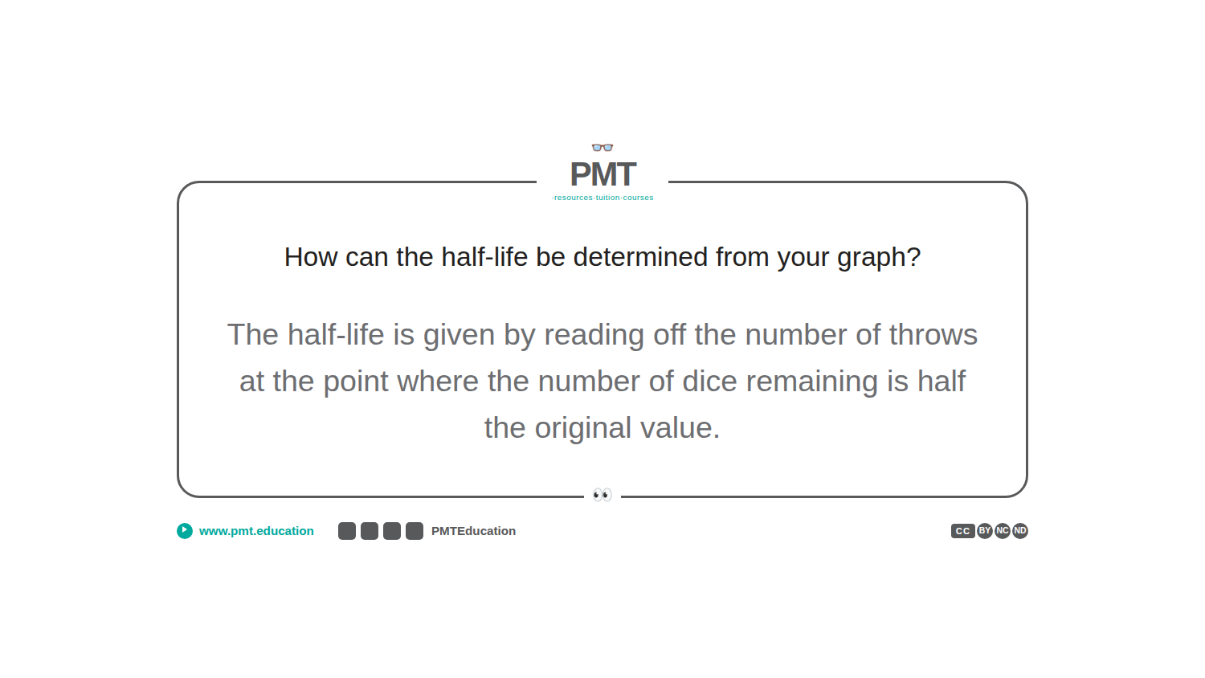👓
PMT
·resources·tuition·courses
How can the half-life be determined from your graph?
The half-life is given by reading off the number of throws at the point where the number of dice remaining is half the original value.
👀
www.pmt.education
PMTEducation
CC BY NC ND